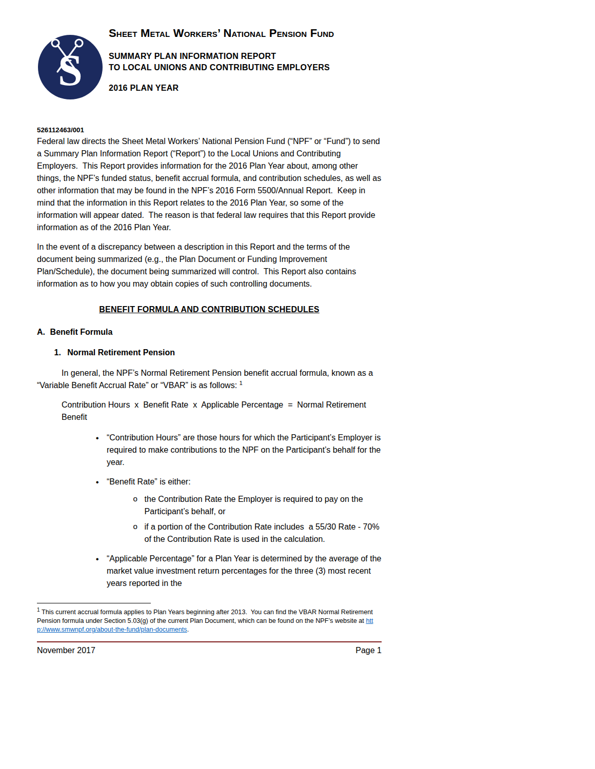S
Sheet Metal Workers’ National Pension Fund
SUMMARY PLAN INFORMATION REPORT
TO LOCAL UNIONS AND CONTRIBUTING EMPLOYERS
2016 PLAN YEAR
526112463/001
Federal law directs the Sheet Metal Workers’ National Pension Fund (“NPF” or “Fund”) to send a Summary Plan Information Report (“Report”) to the Local Unions and Contributing Employers. This Report provides information for the 2016 Plan Year about, among other things, the NPF’s funded status, benefit accrual formula, and contribution schedules, as well as other information that may be found in the NPF’s 2016 Form 5500/Annual Report. Keep in mind that the information in this Report relates to the 2016 Plan Year, so some of the information will appear dated. The reason is that federal law requires that this Report provide information as of the 2016 Plan Year.
In the event of a discrepancy between a description in this Report and the terms of the document being summarized (e.g., the Plan Document or Funding Improvement Plan/Schedule), the document being summarized will control. This Report also contains information as to how you may obtain copies of such controlling documents.
BENEFIT FORMULA AND CONTRIBUTION SCHEDULES
A. Benefit Formula
1. Normal Retirement Pension
In general, the NPF’s Normal Retirement Pension benefit accrual formula, known as a “Variable Benefit Accrual Rate” or “VBAR” is as follows: 1
Contribution Hours x Benefit Rate x Applicable Percentage = Normal Retirement Benefit
“Contribution Hours” are those hours for which the Participant’s Employer is required to make contributions to the NPF on the Participant’s behalf for the year.
“Benefit Rate” is either:
the Contribution Rate the Employer is required to pay on the Participant’s behalf, or
if a portion of the Contribution Rate includes a 55/30 Rate - 70% of the Contribution Rate is used in the calculation.
“Applicable Percentage” for a Plan Year is determined by the average of the market value investment return percentages for the three (3) most recent years reported in the
1 This current accrual formula applies to Plan Years beginning after 2013. You can find the VBAR Normal Retirement Pension formula under Section 5.03(g) of the current Plan Document, which can be found on the NPF’s website at http://www.smwnpf.org/about-the-fund/plan-documents.
November 2017 Page 1